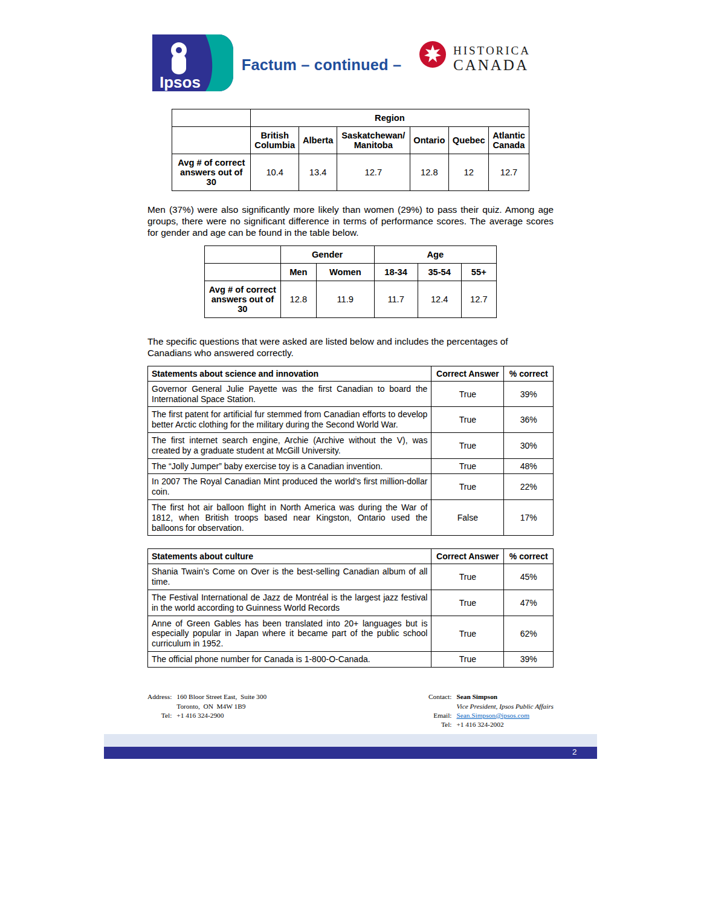Ipsos
Factum – continued –
HISTORICA CANADA
| | Region |
| | British Columbia | Alberta | Saskatchewan/ Manitoba | Ontario | Quebec | Atlantic Canada |
| Avg # of correct answers out of 30 | 10.4 | 13.4 | 12.7 | 12.8 | 12 | 12.7 |
Men (37%) were also significantly more likely than women (29%) to pass their quiz. Among age groups, there were no significant difference in terms of performance scores. The average scores for gender and age can be found in the table below.
| | Gender | Age |
| | Men | Women | 18-34 | 35-54 | 55+ |
| Avg # of correct answers out of 30 | 12.8 | 11.9 | 11.7 | 12.4 | 12.7 |
The specific questions that were asked are listed below and includes the percentages of Canadians who answered correctly.
| Statements about science and innovation | Correct Answer | % correct |
| --- | --- | --- |
| Governor General Julie Payette was the first Canadian to board the International Space Station. | True | 39% |
| The first patent for artificial fur stemmed from Canadian efforts to develop better Arctic clothing for the military during the Second World War. | True | 36% |
| The first internet search engine, Archie (Archive without the V), was created by a graduate student at McGill University. | True | 30% |
| The “Jolly Jumper” baby exercise toy is a Canadian invention. | True | 48% |
| In 2007 The Royal Canadian Mint produced the world’s first million-dollar coin. | True | 22% |
| The first hot air balloon flight in North America was during the War of 1812, when British troops based near Kingston, Ontario used the balloons for observation. | False | 17% |
| Statements about culture | Correct Answer | % correct |
| --- | --- | --- |
| Shania Twain’s Come on Over is the best-selling Canadian album of all time. | True | 45% |
| The Festival International de Jazz de Montréal is the largest jazz festival in the world according to Guinness World Records | True | 47% |
| Anne of Green Gables has been translated into 20+ languages but is especially popular in Japan where it became part of the public school curriculum in 1952. | True | 62% |
| The official phone number for Canada is 1-800-O-Canada. | True | 39% |
Address:
Tel:
160 Bloor Street East, Suite 300
Toronto, ON M4W 1B9
+1 416 324-2900
Contact:
Email:
Tel:
Sean Simpson
Vice President, Ipsos Public Affairs
Sean.Simpson@ipsos.com
+1 416 324-2002
2